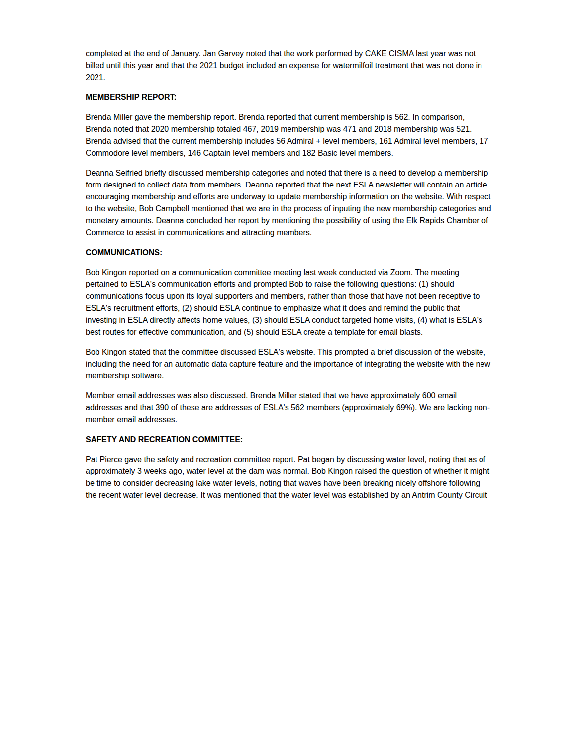completed at the end of January. Jan Garvey noted that the work performed by CAKE CISMA last year was not billed until this year and that the 2021 budget included an expense for watermilfoil treatment that was not done in 2021.
Membership Report:
Brenda Miller gave the membership report. Brenda reported that current membership is 562. In comparison, Brenda noted that 2020 membership totaled 467, 2019 membership was 471 and 2018 membership was 521. Brenda advised that the current membership includes 56 Admiral + level members, 161 Admiral level members, 17 Commodore level members, 146 Captain level members and 182 Basic level members.
Deanna Seifried briefly discussed membership categories and noted that there is a need to develop a membership form designed to collect data from members. Deanna reported that the next ESLA newsletter will contain an article encouraging membership and efforts are underway to update membership information on the website. With respect to the website, Bob Campbell mentioned that we are in the process of inputing the new membership categories and monetary amounts. Deanna concluded her report by mentioning the possibility of using the Elk Rapids Chamber of Commerce to assist in communications and attracting members.
Communications:
Bob Kingon reported on a communication committee meeting last week conducted via Zoom. The meeting pertained to ESLA's communication efforts and prompted Bob to raise the following questions: (1) should communications focus upon its loyal supporters and members, rather than those that have not been receptive to ESLA's recruitment efforts, (2) should ESLA continue to emphasize what it does and remind the public that investing in ESLA directly affects home values, (3) should ESLA conduct targeted home visits, (4) what is ESLA's best routes for effective communication, and (5) should ESLA create a template for email blasts.
Bob Kingon stated that the committee discussed ESLA's website. This prompted a brief discussion of the website, including the need for an automatic data capture feature and the importance of integrating the website with the new membership software.
Member email addresses was also discussed. Brenda Miller stated that we have approximately 600 email addresses and that 390 of these are addresses of ESLA's 562 members (approximately 69%). We are lacking non-member email addresses.
Safety and Recreation Committee:
Pat Pierce gave the safety and recreation committee report. Pat began by discussing water level, noting that as of approximately 3 weeks ago, water level at the dam was normal. Bob Kingon raised the question of whether it might be time to consider decreasing lake water levels, noting that waves have been breaking nicely offshore following the recent water level decrease. It was mentioned that the water level was established by an Antrim County Circuit